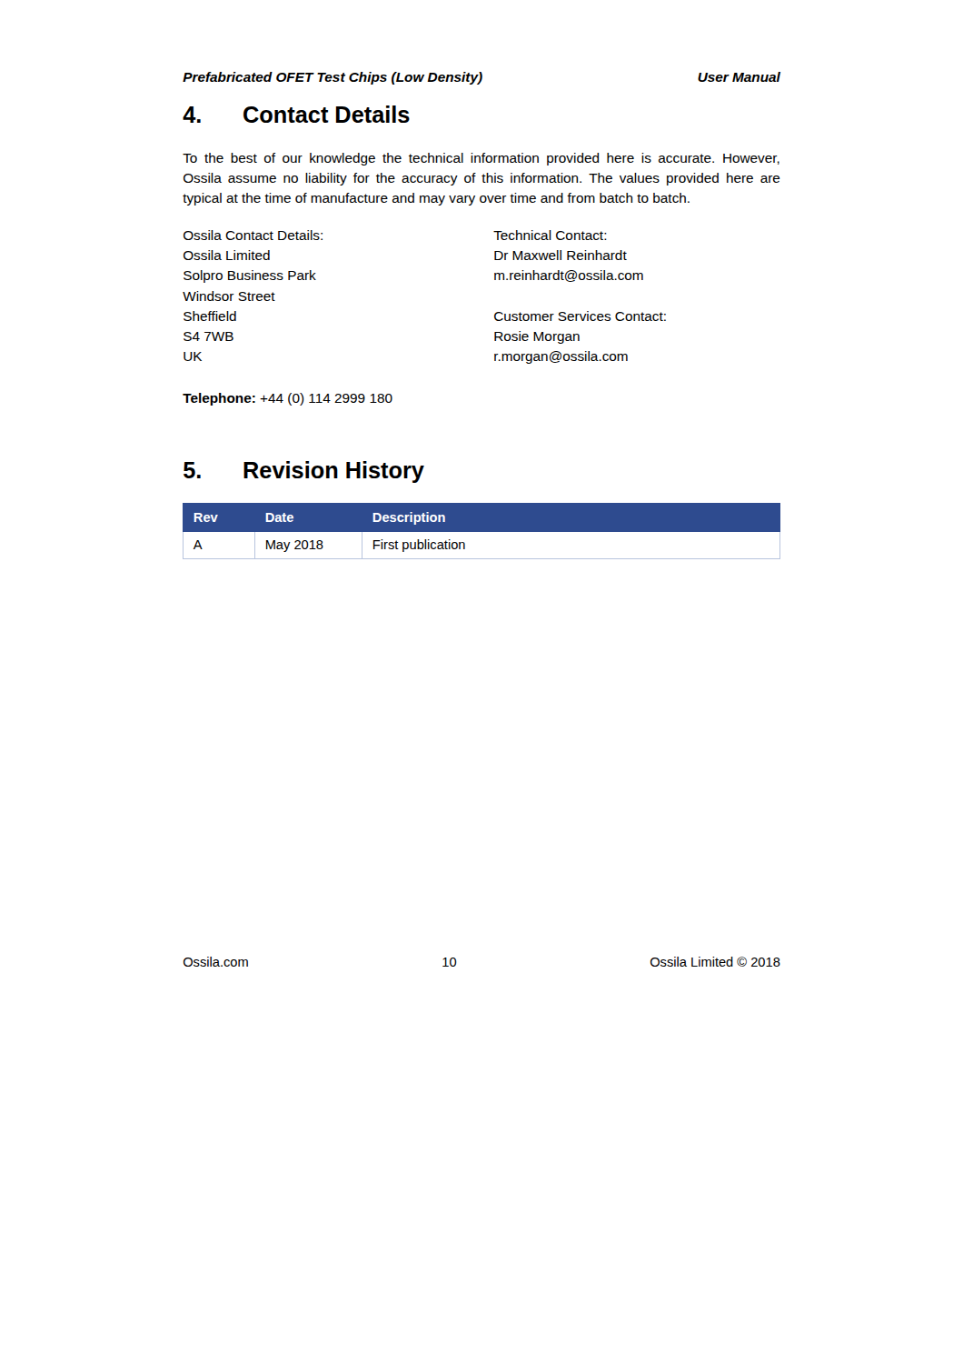Prefabricated OFET Test Chips (Low Density)
User Manual
4. Contact Details
To the best of our knowledge the technical information provided here is accurate. However, Ossila assume no liability for the accuracy of this information. The values provided here are typical at the time of manufacture and may vary over time and from batch to batch.
Ossila Contact Details:
Ossila Limited
Solpro Business Park
Windsor Street
Sheffield
S4 7WB
UK
Technical Contact:
Dr Maxwell Reinhardt
m.reinhardt@ossila.com
Customer Services Contact:
Rosie Morgan
r.morgan@ossila.com
Telephone: +44 (0) 114 2999 180
5. Revision History
| Rev | Date | Description |
| --- | --- | --- |
| A | May 2018 | First publication |
Ossila.com
10
Ossila Limited © 2018